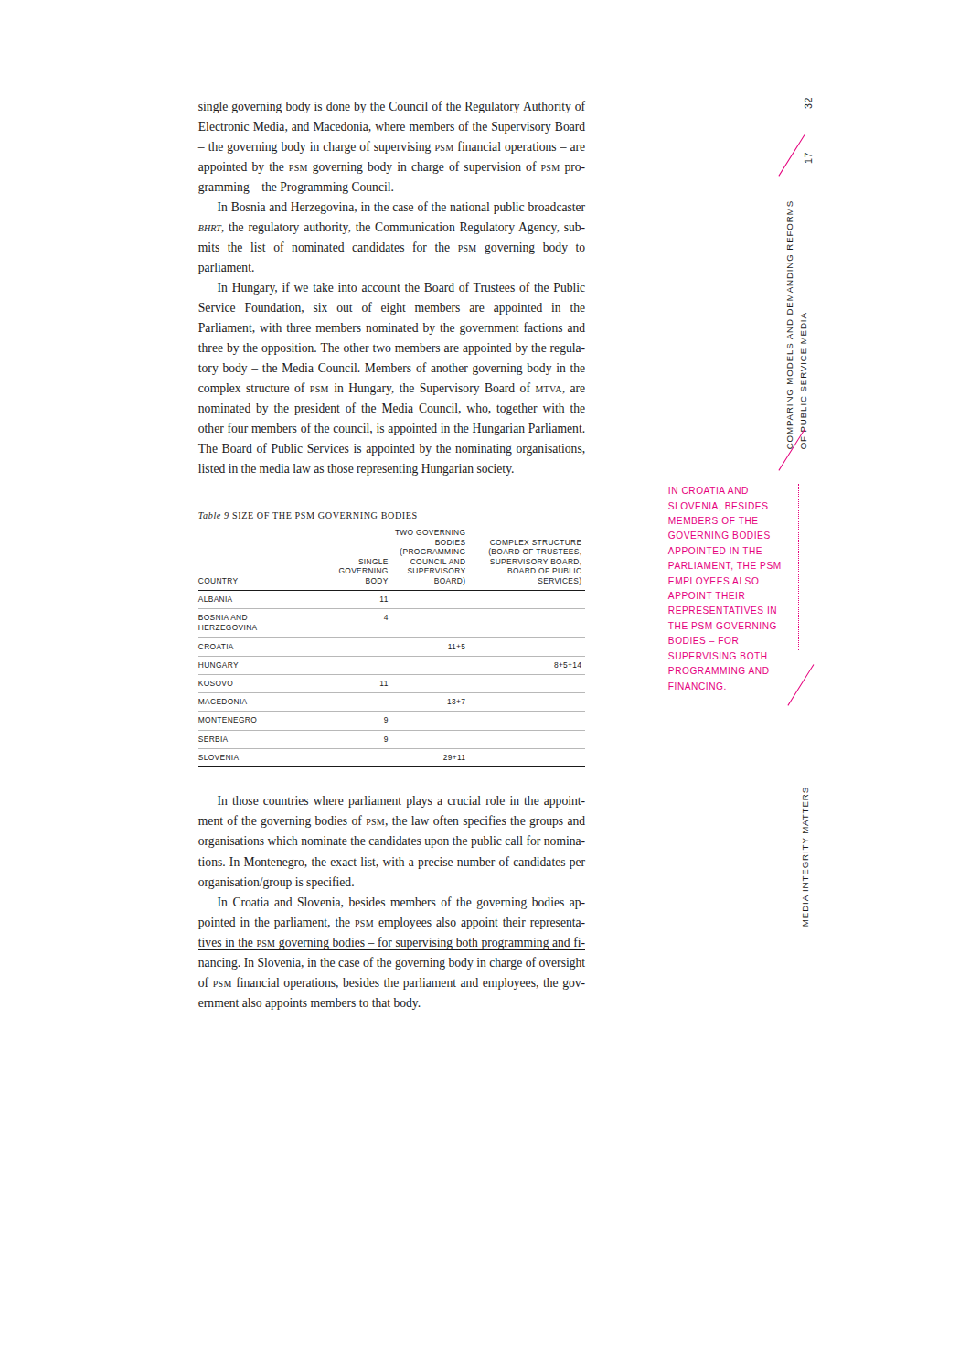single governing body is done by the Council of the Regulatory Authority of Electronic Media, and Macedonia, where members of the Supervisory Board – the governing body in charge of supervising psm financial operations – are appointed by the psm governing body in charge of supervision of psm programming – the Programming Council.
In Bosnia and Herzegovina, in the case of the national public broadcaster bhrt, the regulatory authority, the Communication Regulatory Agency, submits the list of nominated candidates for the psm governing body to parliament.
In Hungary, if we take into account the Board of Trustees of the Public Service Foundation, six out of eight members are appointed in the Parliament, with three members nominated by the government factions and three by the opposition. The other two members are appointed by the regulatory body – the Media Council. Members of another governing body in the complex structure of psm in Hungary, the Supervisory Board of mtva, are nominated by the president of the Media Council, who, together with the other four members of the council, is appointed in the Hungarian Parliament. The Board of Public Services is appointed by the nominating organisations, listed in the media law as those representing Hungarian society.
Table 9 SIZE OF THE PSM GOVERNING BODIES
| COUNTRY | SINGLE GOVERNING BODY | TWO GOVERNING BODIES (PROGRAMMING COUNCIL AND SUPERVISORY BOARD) | COMPLEX STRUCTURE (BOARD OF TRUSTEES, SUPERVISORY BOARD, BOARD OF PUBLIC SERVICES) |
| --- | --- | --- | --- |
| ALBANIA | 11 | | |
| BOSNIA AND HERZEGOVINA | 4 | | |
| CROATIA | | 11+5 | |
| HUNGARY | | | 8+5+14 |
| KOSOVO | 11 | | |
| MACEDONIA | | 13+7 | |
| MONTENEGRO | 9 | | |
| SERBIA | 9 | | |
| SLOVENIA | | 29+11 | |
In those countries where parliament plays a crucial role in the appointment of the governing bodies of psm, the law often specifies the groups and organisations which nominate the candidates upon the public call for nominations. In Montenegro, the exact list, with a precise number of candidates per organisation/group is specified.
In Croatia and Slovenia, besides members of the governing bodies appointed in the parliament, the psm employees also appoint their representatives in the psm governing bodies – for supervising both programming and financing. In Slovenia, in the case of the governing body in charge of oversight of psm financial operations, besides the parliament and employees, the government also appoints members to that body.
32 17
COMPARING MODELS AND DEMANDING REFORMS
OF PUBLIC SERVICE MEDIA
IN CROATIA AND SLOVENIA, BESIDES MEMBERS OF THE GOVERNING BODIES APPOINTED IN THE PARLIAMENT, THE PSM EMPLOYEES ALSO APPOINT THEIR REPRESENTATIVES IN THE PSM GOVERNING BODIES – FOR SUPERVISING BOTH PROGRAMMING AND FINANCING.
MEDIA INTEGRITY MATTERS